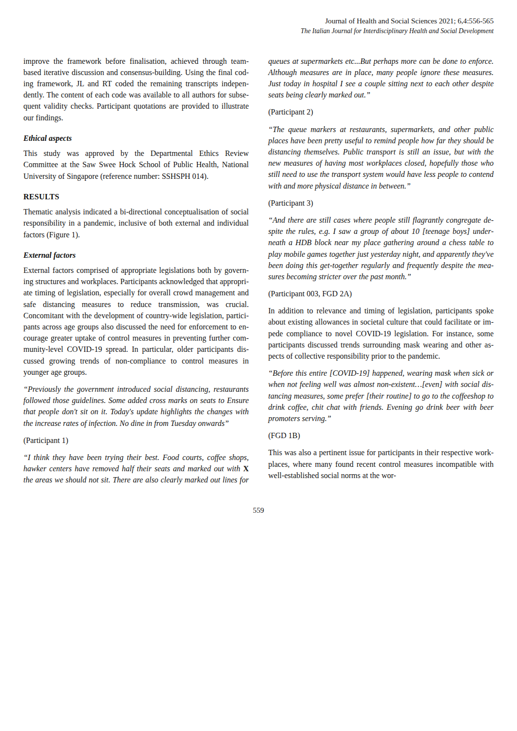Journal of Health and Social Sciences 2021; 6,4:556-565
The Italian Journal for Interdisciplinary Health and Social Development
improve the framework before finalisation, achieved through team-based iterative discussion and consensus-building. Using the final coding framework, JL and RT coded the remaining transcripts independently. The content of each code was available to all authors for subsequent validity checks. Participant quotations are provided to illustrate our findings.
Ethical aspects
This study was approved by the Departmental Ethics Review Committee at the Saw Swee Hock School of Public Health, National University of Singapore (reference number: SSHSPH 014).
RESULTS
Thematic analysis indicated a bi-directional conceptualisation of social responsibility in a pandemic, inclusive of both external and individual factors (Figure 1).
External factors
External factors comprised of appropriate legislations both by governing structures and workplaces. Participants acknowledged that appropriate timing of legislation, especially for overall crowd management and safe distancing measures to reduce transmission, was crucial. Concomitant with the development of country-wide legislation, participants across age groups also discussed the need for enforcement to encourage greater uptake of control measures in preventing further community-level COVID-19 spread. In particular, older participants discussed growing trends of non-compliance to control measures in younger age groups.
“Previously the government introduced social distancing, restaurants followed those guidelines. Some added cross marks on seats to Ensure that people don't sit on it. Today's update highlights the changes with the increase rates of infection. No dine in from Tuesday onwards”
(Participant 1)
“I think they have been trying their best. Food courts, coffee shops, hawker centers have removed half their seats and marked out with X the areas we should not sit. There are also clearly marked out lines for queues at supermarkets etc...But perhaps more can be done to enforce. Although measures are in place, many people ignore these measures. Just today in hospital I see a couple sitting next to each other despite seats being clearly marked out.”
(Participant 2)
“The queue markers at restaurants, supermarkets, and other public places have been pretty useful to remind people how far they should be distancing themselves. Public transport is still an issue, but with the new measures of having most workplaces closed, hopefully those who still need to use the transport system would have less people to contend with and more physical distance in between.”
(Participant 3)
“And there are still cases where people still flagrantly congregate despite the rules, e.g. I saw a group of about 10 [teenage boys] underneath a HDB block near my place gathering around a chess table to play mobile games together just yesterday night, and apparently they've been doing this get-together regularly and frequently despite the measures becoming stricter over the past month.”
(Participant 003, FGD 2A)
In addition to relevance and timing of legislation, participants spoke about existing allowances in societal culture that could facilitate or impede compliance to novel COVID-19 legislation. For instance, some participants discussed trends surrounding mask wearing and other aspects of collective responsibility prior to the pandemic.
“Before this entire [COVID-19] happened, wearing mask when sick or when not feeling well was almost non-existent…[even] with social distancing measures, some prefer [their routine] to go to the coffeeshop to drink coffee, chit chat with friends. Evening go drink beer with beer promoters serving.”
(FGD 1B)
This was also a pertinent issue for participants in their respective workplaces, where many found recent control measures incompatible with well-established social norms at the wor-
559